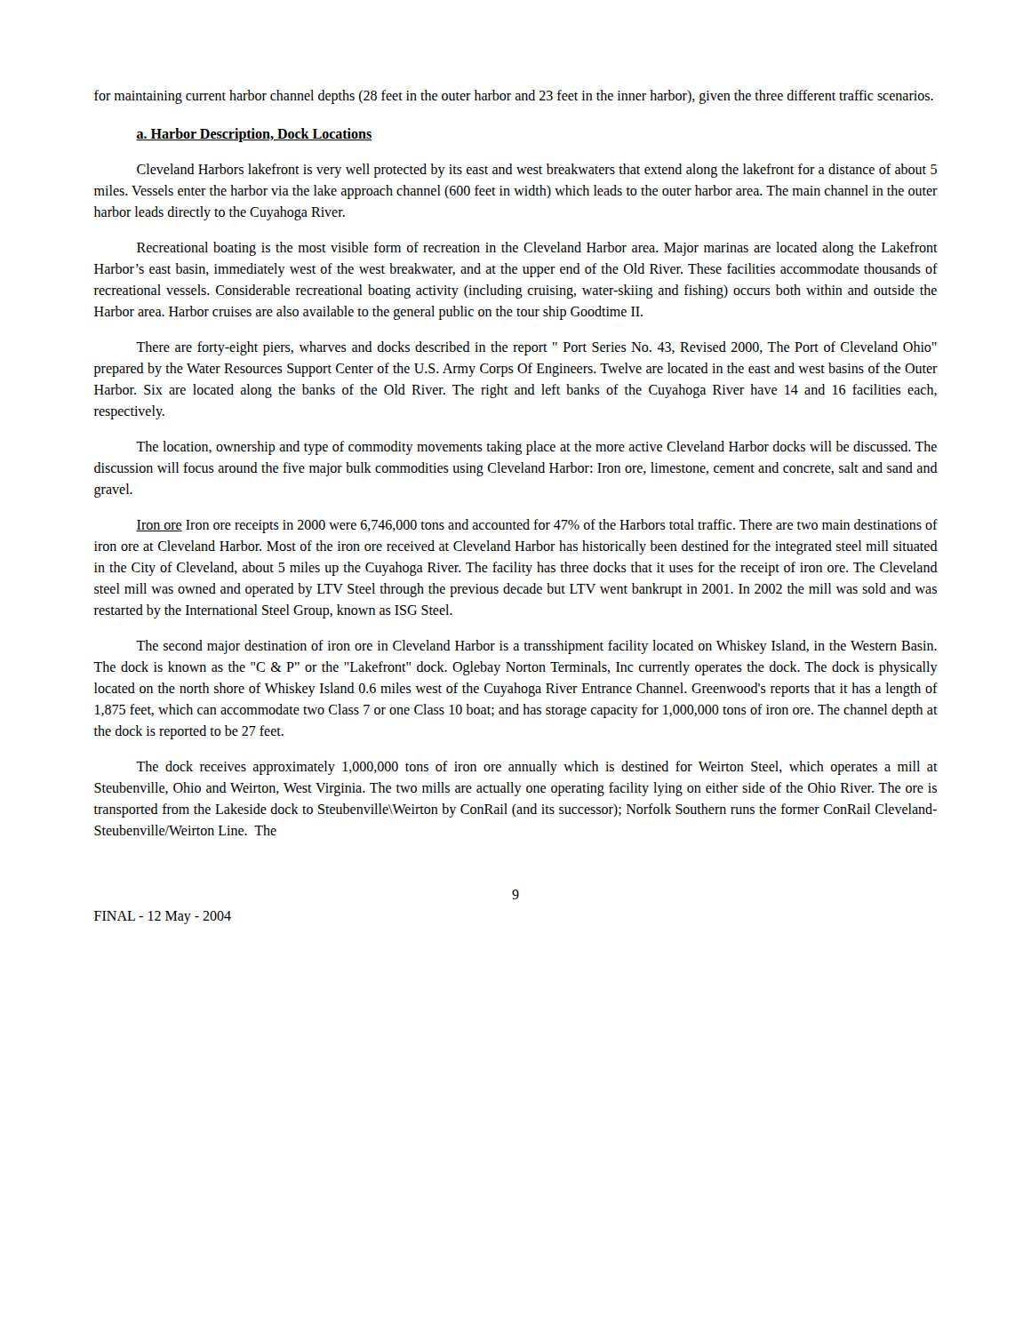for maintaining current harbor channel depths (28 feet in the outer harbor and 23 feet in the inner harbor), given the three different traffic scenarios.
a. Harbor Description, Dock Locations
Cleveland Harbors lakefront is very well protected by its east and west breakwaters that extend along the lakefront for a distance of about 5 miles. Vessels enter the harbor via the lake approach channel (600 feet in width) which leads to the outer harbor area. The main channel in the outer harbor leads directly to the Cuyahoga River.
Recreational boating is the most visible form of recreation in the Cleveland Harbor area. Major marinas are located along the Lakefront Harbor’s east basin, immediately west of the west breakwater, and at the upper end of the Old River. These facilities accommodate thousands of recreational vessels. Considerable recreational boating activity (including cruising, water-skiing and fishing) occurs both within and outside the Harbor area. Harbor cruises are also available to the general public on the tour ship Goodtime II.
There are forty-eight piers, wharves and docks described in the report " Port Series No. 43, Revised 2000, The Port of Cleveland Ohio" prepared by the Water Resources Support Center of the U.S. Army Corps Of Engineers. Twelve are located in the east and west basins of the Outer Harbor. Six are located along the banks of the Old River. The right and left banks of the Cuyahoga River have 14 and 16 facilities each, respectively.
The location, ownership and type of commodity movements taking place at the more active Cleveland Harbor docks will be discussed. The discussion will focus around the five major bulk commodities using Cleveland Harbor: Iron ore, limestone, cement and concrete, salt and sand and gravel.
Iron ore Iron ore receipts in 2000 were 6,746,000 tons and accounted for 47% of the Harbors total traffic. There are two main destinations of iron ore at Cleveland Harbor. Most of the iron ore received at Cleveland Harbor has historically been destined for the integrated steel mill situated in the City of Cleveland, about 5 miles up the Cuyahoga River. The facility has three docks that it uses for the receipt of iron ore. The Cleveland steel mill was owned and operated by LTV Steel through the previous decade but LTV went bankrupt in 2001. In 2002 the mill was sold and was restarted by the International Steel Group, known as ISG Steel.
The second major destination of iron ore in Cleveland Harbor is a transshipment facility located on Whiskey Island, in the Western Basin. The dock is known as the "C & P" or the "Lakefront" dock. Oglebay Norton Terminals, Inc currently operates the dock. The dock is physically located on the north shore of Whiskey Island 0.6 miles west of the Cuyahoga River Entrance Channel. Greenwood's reports that it has a length of 1,875 feet, which can accommodate two Class 7 or one Class 10 boat; and has storage capacity for 1,000,000 tons of iron ore. The channel depth at the dock is reported to be 27 feet.
The dock receives approximately 1,000,000 tons of iron ore annually which is destined for Weirton Steel, which operates a mill at Steubenville, Ohio and Weirton, West Virginia. The two mills are actually one operating facility lying on either side of the Ohio River. The ore is transported from the Lakeside dock to Steubenville\Weirton by ConRail (and its successor); Norfolk Southern runs the former ConRail Cleveland-Steubenville/Weirton Line. The
9
FINAL - 12 May - 2004